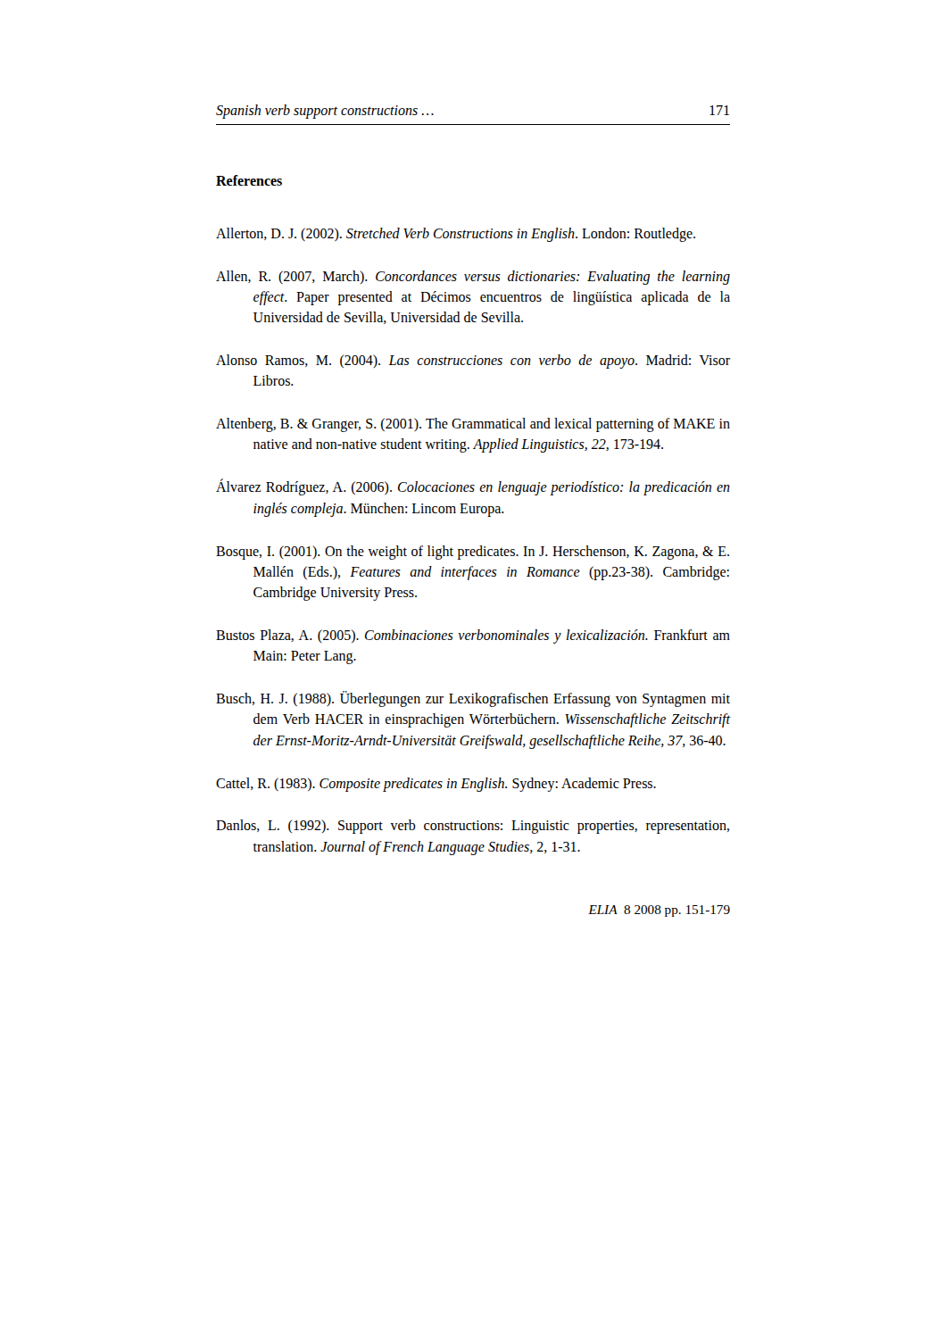Spanish verb support constructions … 171
References
Allerton, D. J. (2002). Stretched Verb Constructions in English. London: Routledge.
Allen, R. (2007, March). Concordances versus dictionaries: Evaluating the learning effect. Paper presented at Décimos encuentros de lingüística aplicada de la Universidad de Sevilla, Universidad de Sevilla.
Alonso Ramos, M. (2004). Las construcciones con verbo de apoyo. Madrid: Visor Libros.
Altenberg, B. & Granger, S. (2001). The Grammatical and lexical patterning of MAKE in native and non-native student writing. Applied Linguistics, 22, 173-194.
Álvarez Rodríguez, A. (2006). Colocaciones en lenguaje periodístico: la predicación en inglés compleja. München: Lincom Europa.
Bosque, I. (2001). On the weight of light predicates. In J. Herschenson, K. Zagona, & E. Mallén (Eds.), Features and interfaces in Romance (pp.23-38). Cambridge: Cambridge University Press.
Bustos Plaza, A. (2005). Combinaciones verbonominales y lexicalización. Frankfurt am Main: Peter Lang.
Busch, H. J. (1988). Überlegungen zur Lexikografischen Erfassung von Syntagmen mit dem Verb HACER in einsprachigen Wörterbüchern. Wissenschaftliche Zeitschrift der Ernst-Moritz-Arndt-Universität Greifswald, gesellschaftliche Reihe, 37, 36-40.
Cattel, R. (1983). Composite predicates in English. Sydney: Academic Press.
Danlos, L. (1992). Support verb constructions: Linguistic properties, representation, translation. Journal of French Language Studies, 2, 1-31.
ELIA 8 2008 pp. 151-179